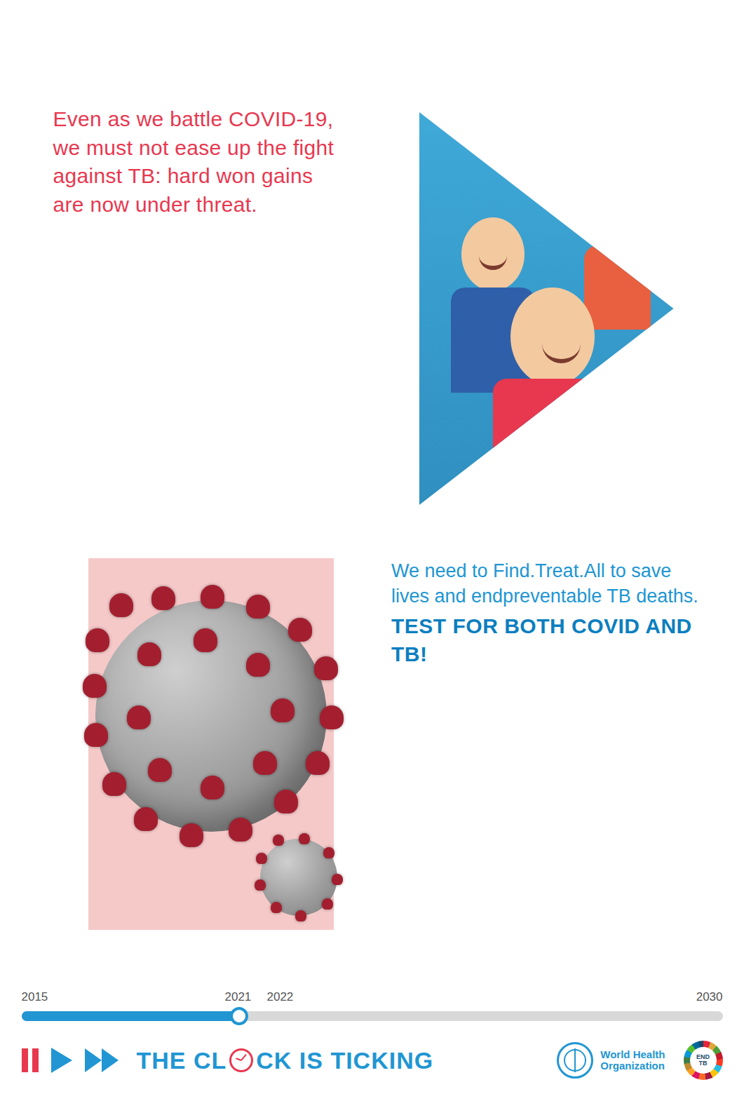Even as we battle COVID-19, we must not ease up the fight against TB: hard won gains are now under threat.
We need to Find.Treat.All to save lives and endpreventable TB deaths. TEST FOR BOTH COVID AND TB!
2015 2021 2022 2030
THE CL CK IS TICKING
World Health
Organization
END
TB